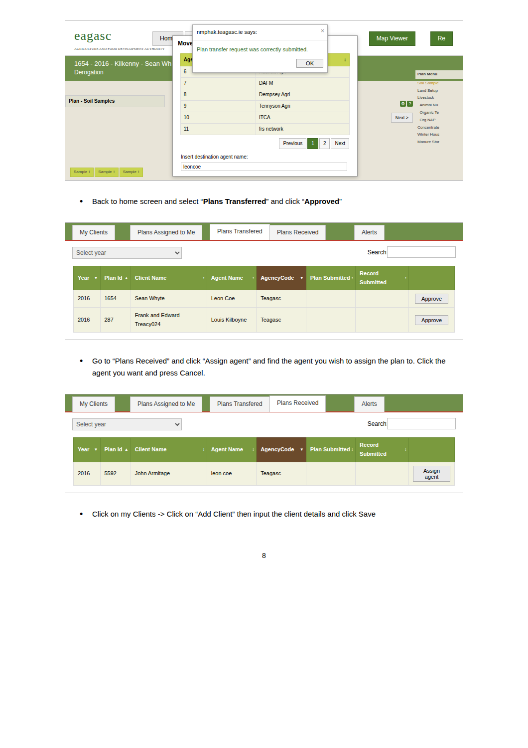eagascAGRICULTURE AND FOOD DEVELOPMENT AUTHORITY
Home
Move pla
Map Viewer
Re
1654 - 2016 - Kilkenny - Sean Wh
Derogation
Plan - Soil Samples
⚙?
Next >
Plan Menu
Soil Sample
Land Setup
Livestock
Animal Nu
Organic Te
Org N&P
Concentrate
Winter Hous
Manure Stor
Sample ↕Sample ↕Sample ↕
Move pla
| Agency Id ↕ | Agency Code ↕ |
| --- | --- |
| 6 | Hackett Agri |
| 7 | DAFM |
| 8 | Dempsey Agri |
| 9 | Tennyson Agri |
| 10 | ITCA |
| 11 | frs network |
Previous 12 Next
Insert destination agent name:
nmphak.teagasc.ie says:×
Plan transfer request was correctly submitted.
OK
Back to home screen and select “Plans Transferred” and click “Approved”
My Clients
Plans Assigned to Me
Plans Transfered
Plans Received
Alerts
Select year Search:
| Year ▼ | Plan Id ▲ | Client Name ↕ | Agent Name ↕ | AgencyCode ▼ | Plan Submitted ↕ | Record Submitted ↕ | |
| --- | --- | --- | --- | --- | --- | --- | --- |
| 2016 | 1654 | Sean Whyte | Leon Coe | Teagasc | | | Approve |
| 2016 | 287 | Frank and Edward Treacy024 | Louis Kilboyne | Teagasc | | | Approve |
Go to “Plans Received” and click “Assign agent” and find the agent you wish to assign the plan to. Click the agent you want and press Cancel.
My Clients
Plans Assigned to Me
Plans Transfered
Plans Received
Alerts
Select year Search:
| Year ▼ | Plan Id ▲ | Client Name ↕ | Agent Name ↕ | AgencyCode ▼ | Plan Submitted ↕ | Record Submitted ↕ | |
| --- | --- | --- | --- | --- | --- | --- | --- |
| 2016 | 5592 | John Armitage | leon coe | Teagasc | | | Assign agent |
Click on my Clients -> Click on “Add Client” then input the client details and click Save
8